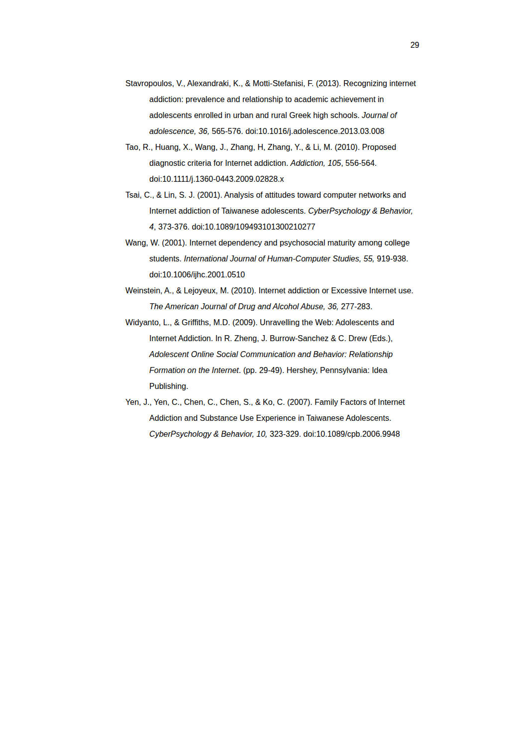29
Stavropoulos, V., Alexandraki, K., & Motti-Stefanisi, F. (2013). Recognizing internet addiction: prevalence and relationship to academic achievement in adolescents enrolled in urban and rural Greek high schools. Journal of adolescence, 36, 565-576. doi:10.1016/j.adolescence.2013.03.008
Tao, R., Huang, X., Wang, J., Zhang, H, Zhang, Y., & Li, M. (2010). Proposed diagnostic criteria for Internet addiction. Addiction, 105, 556-564. doi:10.1111/j.1360-0443.2009.02828.x
Tsai, C., & Lin, S. J. (2001). Analysis of attitudes toward computer networks and Internet addiction of Taiwanese adolescents. CyberPsychology & Behavior, 4, 373-376. doi:10.1089/109493101300210277
Wang, W. (2001). Internet dependency and psychosocial maturity among college students. International Journal of Human-Computer Studies, 55, 919-938. doi:10.1006/ijhc.2001.0510
Weinstein, A., & Lejoyeux, M. (2010). Internet addiction or Excessive Internet use. The American Journal of Drug and Alcohol Abuse, 36, 277-283.
Widyanto, L., & Griffiths, M.D. (2009). Unravelling the Web: Adolescents and Internet Addiction. In R. Zheng, J. Burrow-Sanchez & C. Drew (Eds.), Adolescent Online Social Communication and Behavior: Relationship Formation on the Internet. (pp. 29-49). Hershey, Pennsylvania: Idea Publishing.
Yen, J., Yen, C., Chen, C., Chen, S., & Ko, C. (2007). Family Factors of Internet Addiction and Substance Use Experience in Taiwanese Adolescents. CyberPsychology & Behavior, 10, 323-329. doi:10.1089/cpb.2006.9948